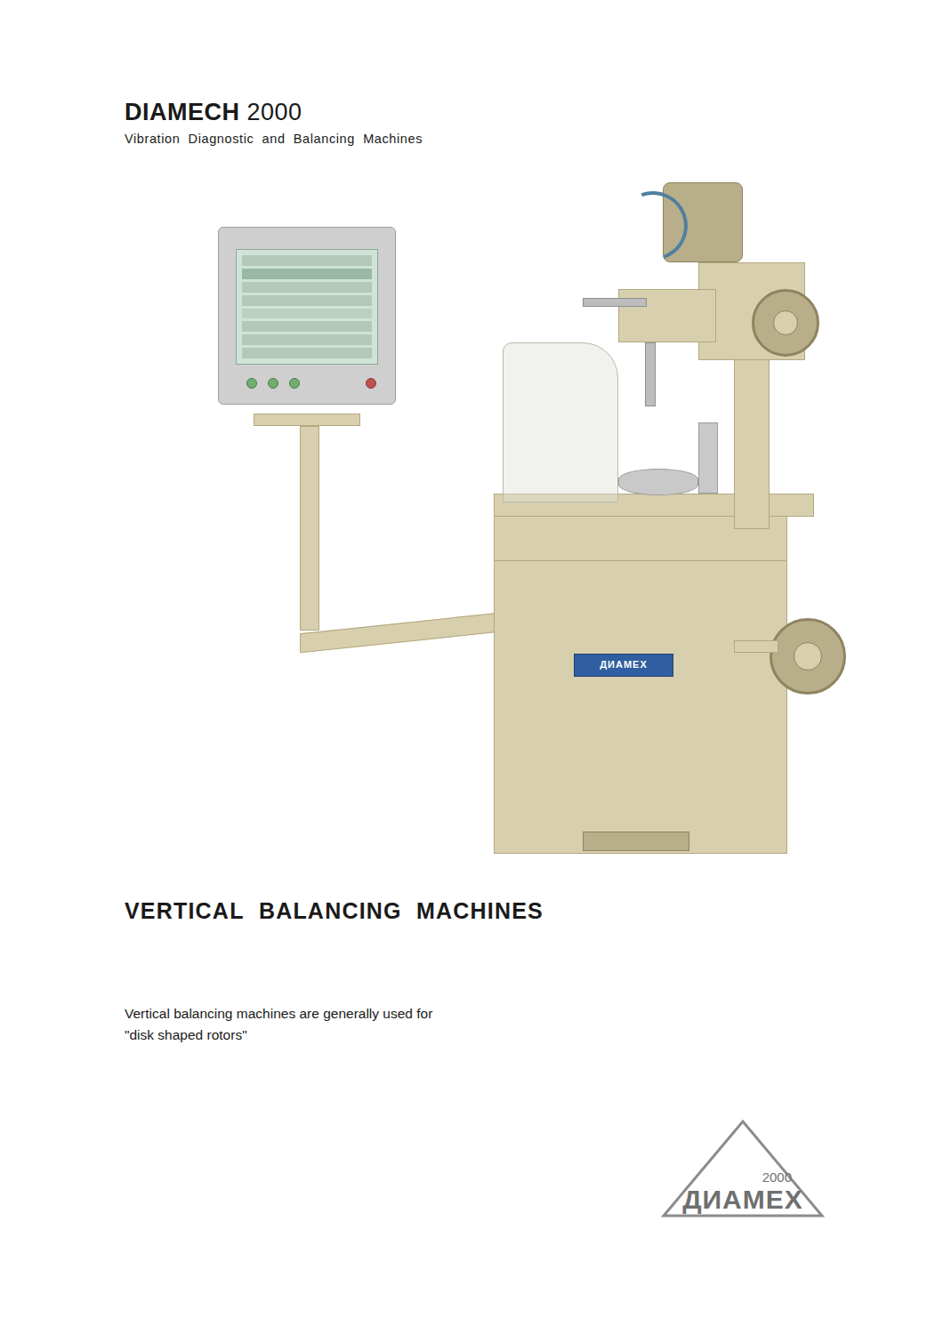DIAMECH 2000
Vibration Diagnostic and Balancing Machines
ДИАМЕХ
VERTICAL BALANCING MACHINES
Vertical balancing machines are generally used for
"disk shaped rotors"
2000 ДИАМЕХ